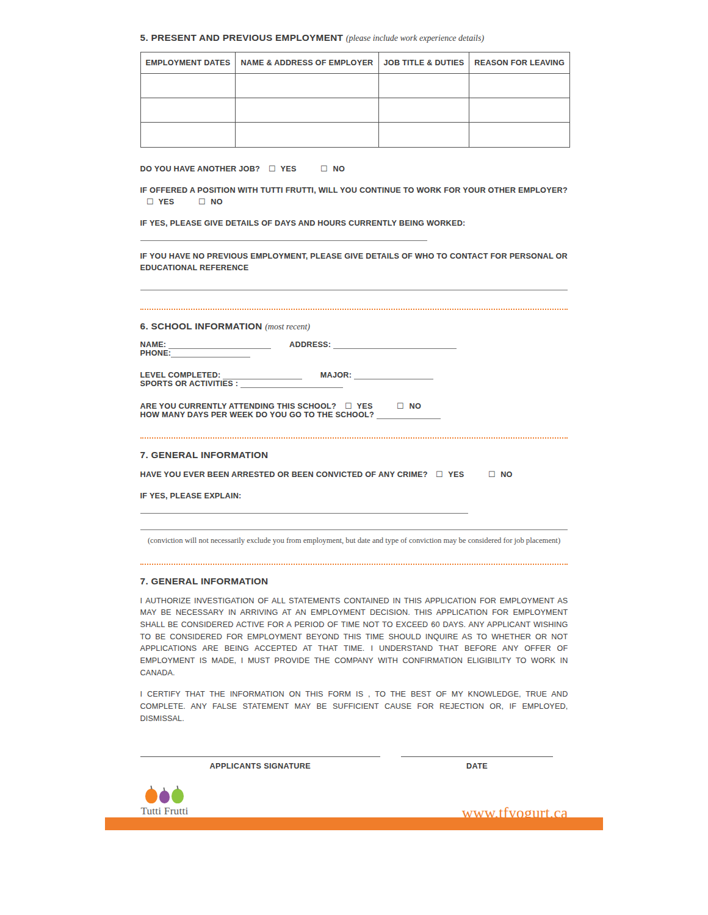5. Present and Previous Employment (please include work experience details)
| Employment Dates | Name & Address of Employer | Job Title & Duties | Reason for Leaving |
| --- | --- | --- | --- |
Do you have another job? ☐ Yes ☐ No
If offered a position with Tutti Frutti, will you continue to work for your other employer? ☐ Yes ☐ No
If yes, please give details of days and hours currently being worked:
If you have no previous employment, please give details of who to contact for personal or educational reference
6. School Information (most recent)
Name: Address: Phone:
Level completed: Major: Sports or activities :
Are you currently attending this school? ☐ Yes ☐ No How many days per week do you go to the school?
7. General Information
Have you ever been arrested or been convicted of any crime? ☐ Yes ☐ No
If yes, please explain:
(conviction will not necessarily exclude you from employment, but date and type of conviction may be considered for job placement)
7. General Information
I authorize investigation of all statements contained in this application for employment as may be necessary in arriving at an employment decision. This application for employment shall be considered active for a period of time not to exceed 60 days. Any applicant wishing to be considered for employment beyond this time should inquire as to whether or not applications are being accepted at that time. I understand that before any offer of employment is made, I must provide the company with confirmation eligibility to work in Canada.
I certify that the information on this form is , to the best of my knowledge, true and complete. Any false statement may be sufficient cause for rejection or, if employed, dismissal.
Applicants Signature
Date
Tutti Frutti
Frozen Yogurt
www.tfyogurt.ca